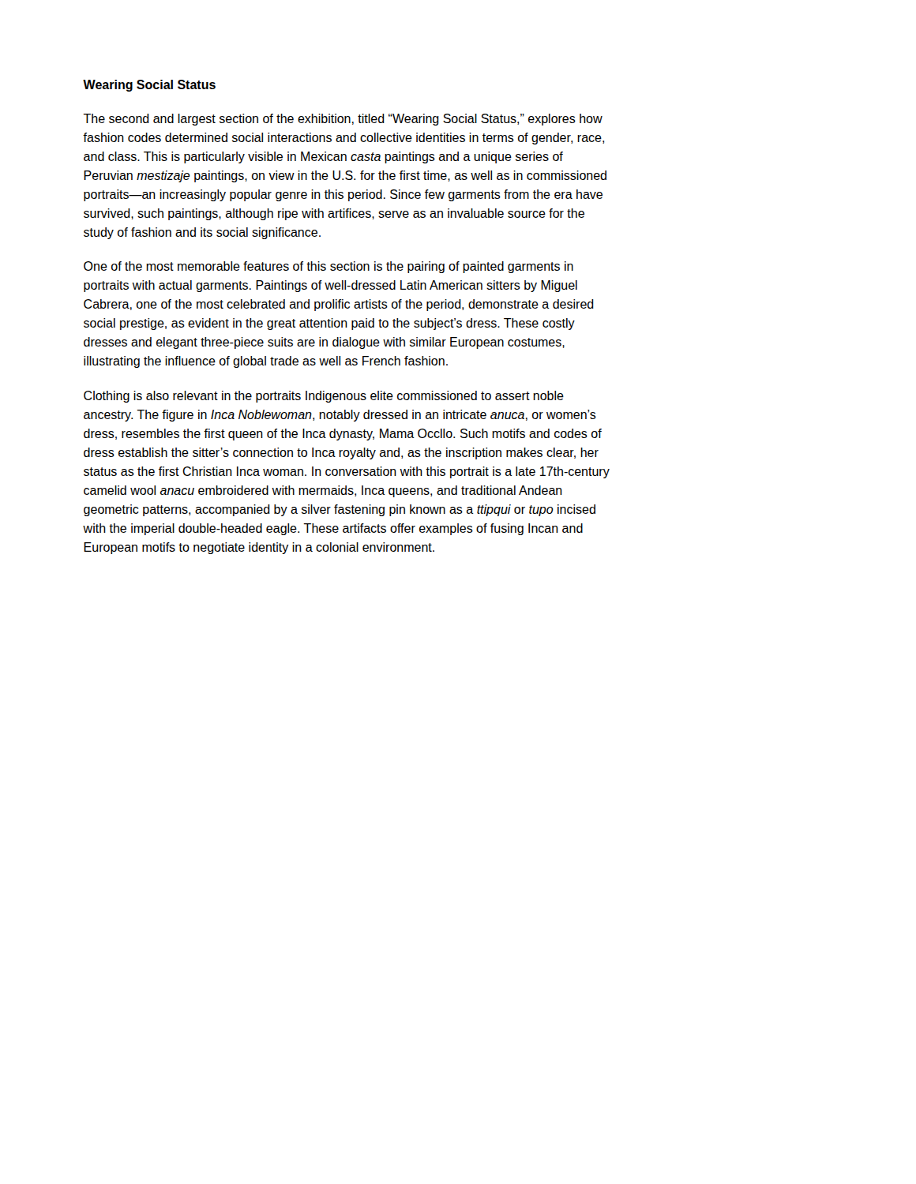Wearing Social Status
The second and largest section of the exhibition, titled “Wearing Social Status,” explores how fashion codes determined social interactions and collective identities in terms of gender, race, and class. This is particularly visible in Mexican casta paintings and a unique series of Peruvian mestizaje paintings, on view in the U.S. for the first time, as well as in commissioned portraits—an increasingly popular genre in this period. Since few garments from the era have survived, such paintings, although ripe with artifices, serve as an invaluable source for the study of fashion and its social significance.
One of the most memorable features of this section is the pairing of painted garments in portraits with actual garments. Paintings of well-dressed Latin American sitters by Miguel Cabrera, one of the most celebrated and prolific artists of the period, demonstrate a desired social prestige, as evident in the great attention paid to the subject’s dress. These costly dresses and elegant three-piece suits are in dialogue with similar European costumes, illustrating the influence of global trade as well as French fashion.
Clothing is also relevant in the portraits Indigenous elite commissioned to assert noble ancestry. The figure in Inca Noblewoman, notably dressed in an intricate anuca, or women’s dress, resembles the first queen of the Inca dynasty, Mama Occllo. Such motifs and codes of dress establish the sitter’s connection to Inca royalty and, as the inscription makes clear, her status as the first Christian Inca woman. In conversation with this portrait is a late 17th-century camelid wool anacu embroidered with mermaids, Inca queens, and traditional Andean geometric patterns, accompanied by a silver fastening pin known as a ttipqui or tupo incised with the imperial double-headed eagle. These artifacts offer examples of fusing Incan and European motifs to negotiate identity in a colonial environment.